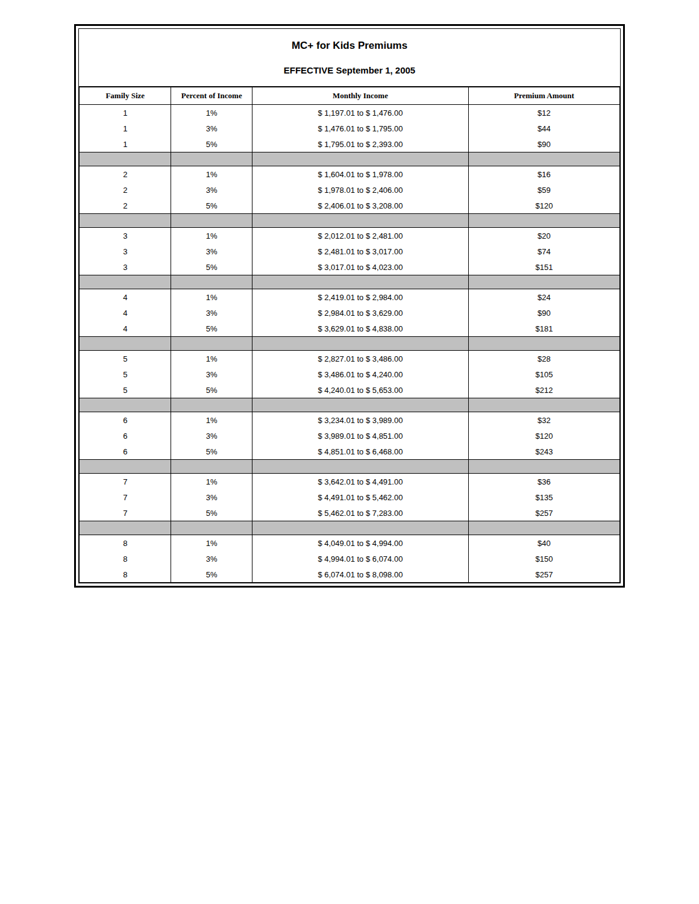MC+ for Kids Premiums
EFFECTIVE September 1, 2005
| Family Size | Percent of Income | Monthly Income | Premium Amount |
| --- | --- | --- | --- |
| 1 | 1% | $ 1,197.01 to $ 1,476.00 | $12 |
| 1 | 3% | $ 1,476.01 to $ 1,795.00 | $44 |
| 1 | 5% | $ 1,795.01 to $ 2,393.00 | $90 |
| 2 | 1% | $ 1,604.01 to $ 1,978.00 | $16 |
| 2 | 3% | $ 1,978.01 to $ 2,406.00 | $59 |
| 2 | 5% | $ 2,406.01 to $ 3,208.00 | $120 |
| 3 | 1% | $ 2,012.01 to $ 2,481.00 | $20 |
| 3 | 3% | $ 2,481.01 to $ 3,017.00 | $74 |
| 3 | 5% | $ 3,017.01 to $ 4,023.00 | $151 |
| 4 | 1% | $ 2,419.01 to $ 2,984.00 | $24 |
| 4 | 3% | $ 2,984.01 to $ 3,629.00 | $90 |
| 4 | 5% | $ 3,629.01 to $ 4,838.00 | $181 |
| 5 | 1% | $ 2,827.01 to $ 3,486.00 | $28 |
| 5 | 3% | $ 3,486.01 to $ 4,240.00 | $105 |
| 5 | 5% | $ 4,240.01 to $ 5,653.00 | $212 |
| 6 | 1% | $ 3,234.01 to $ 3,989.00 | $32 |
| 6 | 3% | $ 3,989.01 to $ 4,851.00 | $120 |
| 6 | 5% | $ 4,851.01 to $ 6,468.00 | $243 |
| 7 | 1% | $ 3,642.01 to $ 4,491.00 | $36 |
| 7 | 3% | $ 4,491.01 to $ 5,462.00 | $135 |
| 7 | 5% | $ 5,462.01 to $ 7,283.00 | $257 |
| 8 | 1% | $ 4,049.01 to $ 4,994.00 | $40 |
| 8 | 3% | $ 4,994.01 to $ 6,074.00 | $150 |
| 8 | 5% | $ 6,074.01 to $ 8,098.00 | $257 |